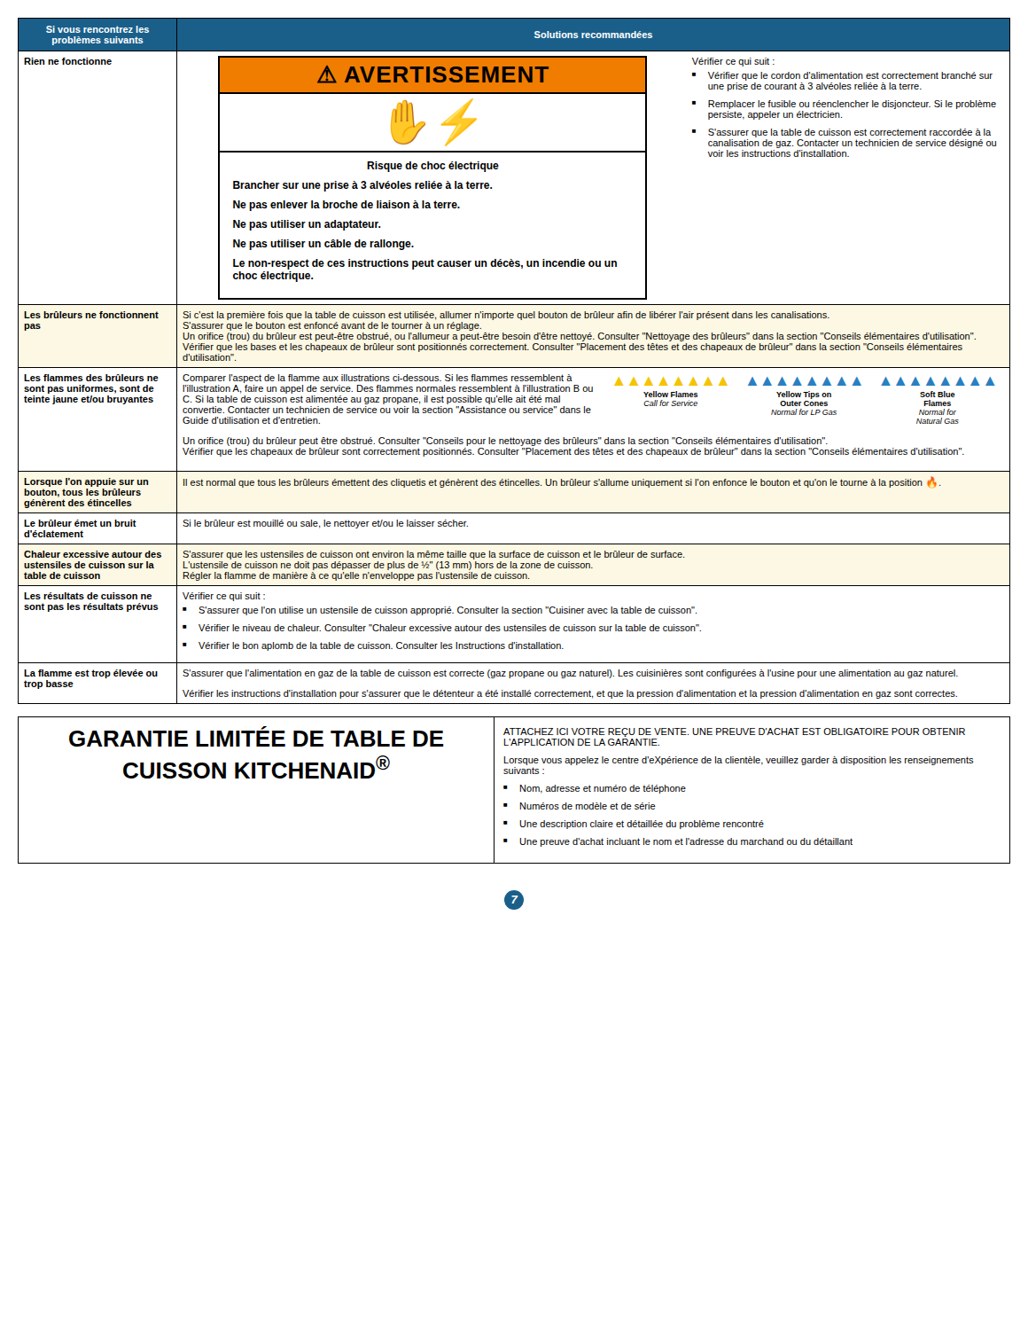| Si vous rencontrez les problèmes suivants | Solutions recommandées |
| --- | --- |
| Rien ne fonctionne | ⚠ AVERTISSEMENT ✋⚡ Risque de choc électrique Brancher sur une prise à 3 alvéoles reliée à la terre. Ne pas enlever la broche de liaison à la terre. Ne pas utiliser un adaptateur. Ne pas utiliser un câble de rallonge. Le non-respect de ces instructions peut causer un décès, un incendie ou un choc électrique. Vérifier ce qui suit : Vérifier que le cordon d'alimentation est correctement branché sur une prise de courant à 3 alvéoles reliée à la terre. Remplacer le fusible ou réenclencher le disjoncteur. Si le problème persiste, appeler un électricien. S'assurer que la table de cuisson est correctement raccordée à la canalisation de gaz. Contacter un technicien de service désigné ou voir les instructions d'installation. |
| Les brûleurs ne fonctionnent pas | Si c'est la première fois que la table de cuisson est utilisée, allumer n'importe quel bouton de brûleur afin de libérer l'air présent dans les canalisations. S'assurer que le bouton est enfoncé avant de le tourner à un réglage. Un orifice (trou) du brûleur est peut-être obstrué, ou l'allumeur a peut-être besoin d'être nettoyé. Consulter "Nettoyage des brûleurs" dans la section "Conseils élémentaires d'utilisation". Vérifier que les bases et les chapeaux de brûleur sont positionnés correctement. Consulter "Placement des têtes et des chapeaux de brûleur" dans la section "Conseils élémentaires d'utilisation". |
| Les flammes des brûleurs ne sont pas uniformes, sont de teinte jaune et/ou bruyantes | ▲▲▲▲▲▲▲▲ Yellow Flames Call for Service ▲▲▲▲▲▲▲▲ Yellow Tips on Outer Cones Normal for LP Gas ▲▲▲▲▲▲▲▲ Soft Blue Flames Normal for Natural Gas Comparer l'aspect de la flamme aux illustrations ci-dessous. Si les flammes ressemblent à l'illustration A, faire un appel de service. Des flammes normales ressemblent à l'illustration B ou C. Si la table de cuisson est alimentée au gaz propane, il est possible qu'elle ait été mal convertie. Contacter un technicien de service ou voir la section "Assistance ou service" dans le Guide d'utilisation et d'entretien. Un orifice (trou) du brûleur peut être obstrué. Consulter "Conseils pour le nettoyage des brûleurs" dans la section "Conseils élémentaires d'utilisation". Vérifier que les chapeaux de brûleur sont correctement positionnés. Consulter "Placement des têtes et des chapeaux de brûleur" dans la section "Conseils élémentaires d'utilisation". |
| Lorsque l'on appuie sur un bouton, tous les brûleurs génèrent des étincelles | Il est normal que tous les brûleurs émettent des cliquetis et génèrent des étincelles. Un brûleur s'allume uniquement si l'on enfonce le bouton et qu'on le tourne à la position 🔥 . |
| Le brûleur émet un bruit d'éclatement | Si le brûleur est mouillé ou sale, le nettoyer et/ou le laisser sécher. |
| Chaleur excessive autour des ustensiles de cuisson sur la table de cuisson | S'assurer que les ustensiles de cuisson ont environ la même taille que la surface de cuisson et le brûleur de surface. L'ustensile de cuisson ne doit pas dépasser de plus de ½" (13 mm) hors de la zone de cuisson. Régler la flamme de manière à ce qu'elle n'enveloppe pas l'ustensile de cuisson. |
| Les résultats de cuisson ne sont pas les résultats prévus | Vérifier ce qui suit : S'assurer que l'on utilise un ustensile de cuisson approprié. Consulter la section "Cuisiner avec la table de cuisson". Vérifier le niveau de chaleur. Consulter "Chaleur excessive autour des ustensiles de cuisson sur la table de cuisson". Vérifier le bon aplomb de la table de cuisson. Consulter les Instructions d'installation. |
| La flamme est trop élevée ou trop basse | S'assurer que l'alimentation en gaz de la table de cuisson est correcte (gaz propane ou gaz naturel). Les cuisinières sont configurées à l'usine pour une alimentation au gaz naturel. Vérifier les instructions d'installation pour s'assurer que le détenteur a été installé correctement, et que la pression d'alimentation et la pression d'alimentation en gaz sont correctes. |
| GARANTIE LIMITÉE DE TABLE DE CUISSON KITCHENAID ® | ATTACHEZ ICI VOTRE REÇU DE VENTE. UNE PREUVE D'ACHAT EST OBLIGATOIRE POUR OBTENIR L'APPLICATION DE LA GARANTIE. Lorsque vous appelez le centre d'eXpérience de la clientèle, veuillez garder à disposition les renseignements suivants : Nom, adresse et numéro de téléphone Numéros de modèle et de série Une description claire et détaillée du problème rencontré Une preuve d'achat incluant le nom et l'adresse du marchand ou du détaillant |
7